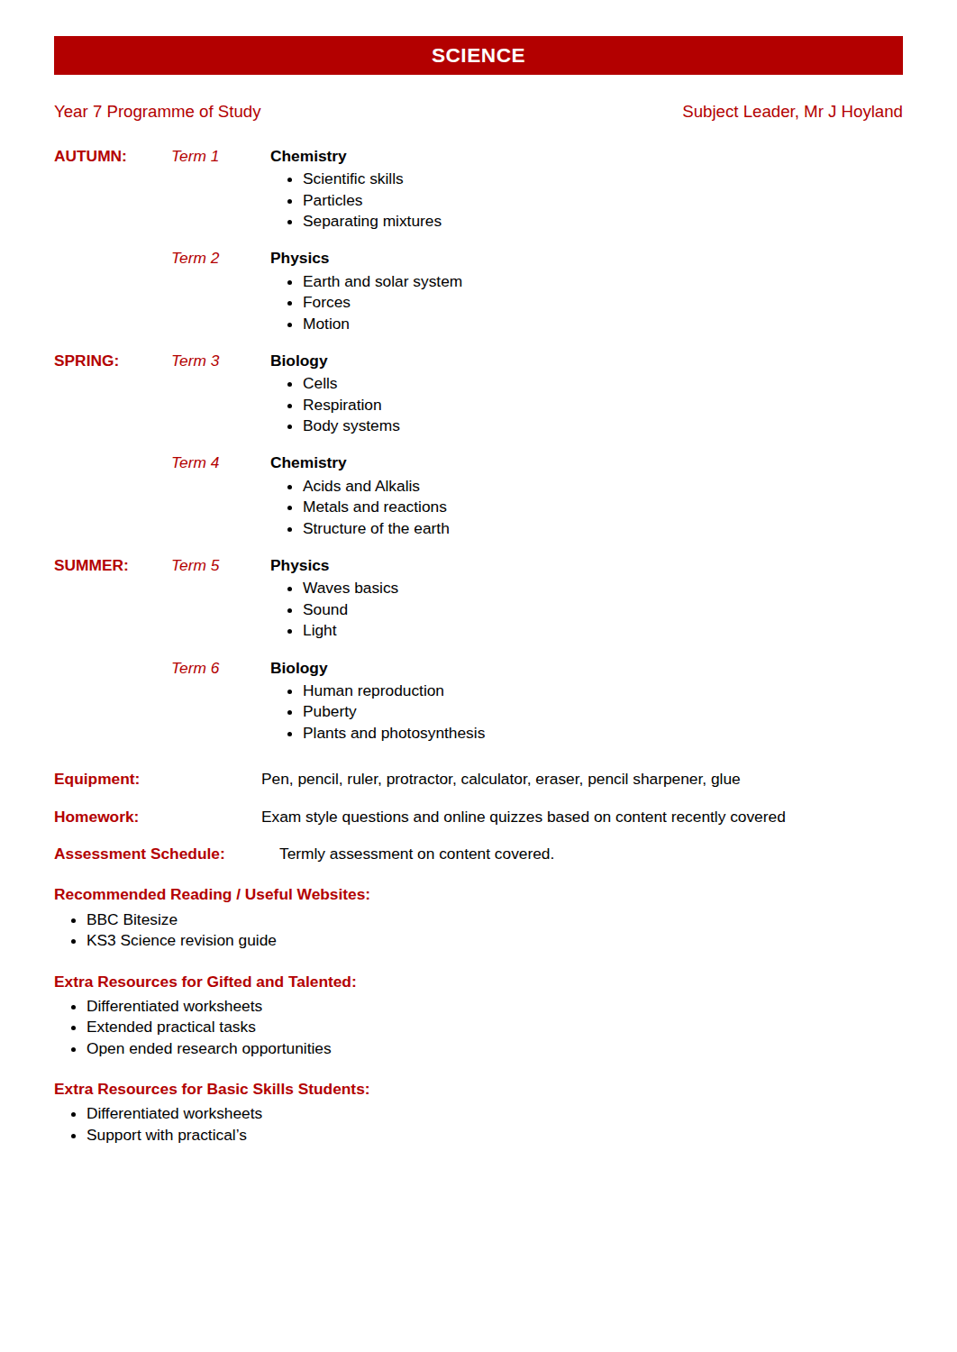SCIENCE
Year 7 Programme of Study
Subject Leader, Mr J Hoyland
| AUTUMN: | Term 1 | Chemistry Scientific skills Particles Separating mixtures |
| | Term 2 | Physics Earth and solar system Forces Motion |
| SPRING: | Term 3 | Biology Cells Respiration Body systems |
| | Term 4 | Chemistry Acids and Alkalis Metals and reactions Structure of the earth |
| SUMMER: | Term 5 | Physics Waves basics Sound Light |
| | Term 6 | Biology Human reproduction Puberty Plants and photosynthesis |
Equipment:
Pen, pencil, ruler, protractor, calculator, eraser, pencil sharpener, glue
Homework:
Exam style questions and online quizzes based on content recently covered
Assessment Schedule:
Termly assessment on content covered.
Recommended Reading / Useful Websites:
BBC Bitesize
KS3 Science revision guide
Extra Resources for Gifted and Talented:
Differentiated worksheets
Extended practical tasks
Open ended research opportunities
Extra Resources for Basic Skills Students:
Differentiated worksheets
Support with practical’s